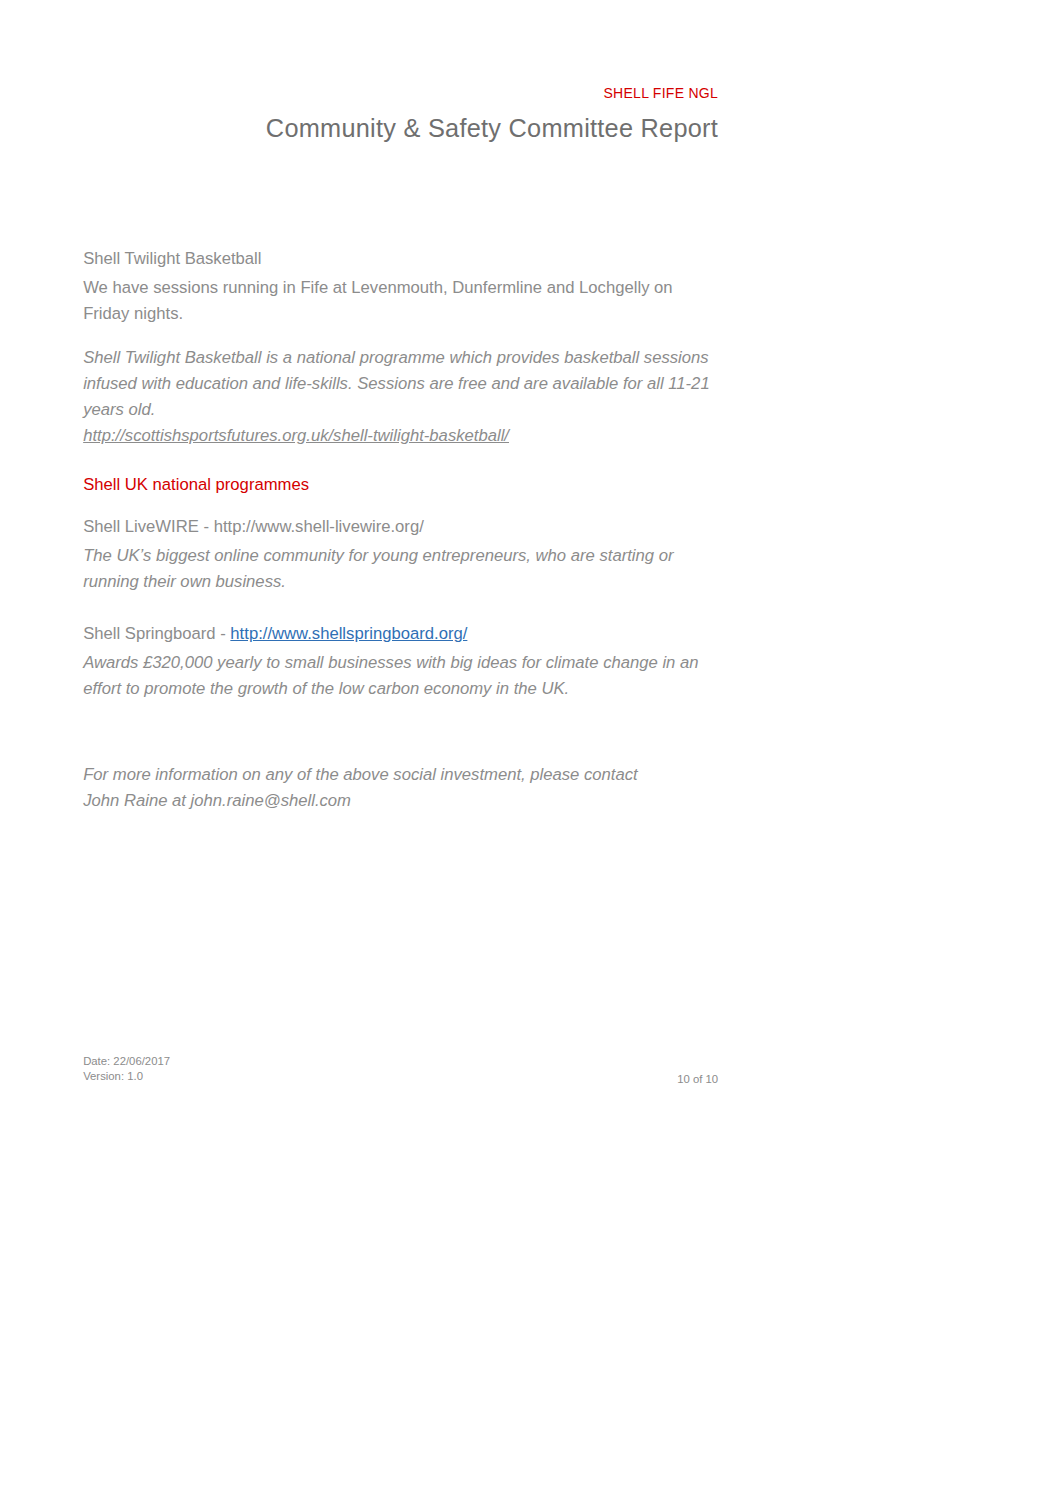SHELL FIFE NGL
Community & Safety Committee Report
Shell Twilight Basketball
We have sessions running in Fife at Levenmouth, Dunfermline and Lochgelly on Friday nights.
Shell Twilight Basketball is a national programme which provides basketball sessions infused with education and life-skills. Sessions are free and are available for all 11-21 years old.
http://scottishsportsfutures.org.uk/shell-twilight-basketball/
Shell UK national programmes
Shell LiveWIRE - http://www.shell-livewire.org/
The UK’s biggest online community for young entrepreneurs, who are starting or running their own business.
Shell Springboard - http://www.shellspringboard.org/
Awards £320,000 yearly to small businesses with big ideas for climate change in an effort to promote the growth of the low carbon economy in the UK.
For more information on any of the above social investment, please contact
John Raine at john.raine@shell.com
Date: 22/06/2017
Version: 1.0
10 of 10